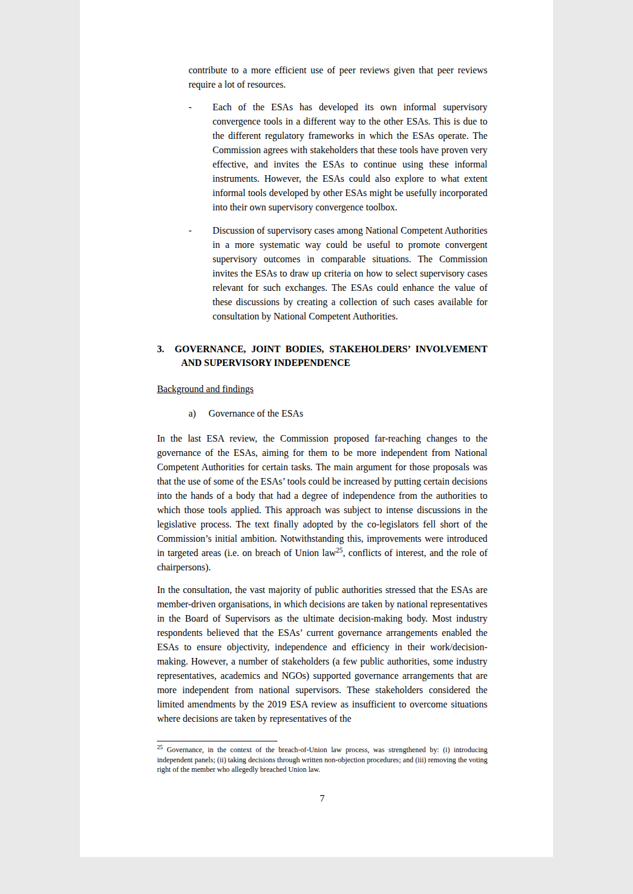contribute to a more efficient use of peer reviews given that peer reviews require a lot of resources.
Each of the ESAs has developed its own informal supervisory convergence tools in a different way to the other ESAs. This is due to the different regulatory frameworks in which the ESAs operate. The Commission agrees with stakeholders that these tools have proven very effective, and invites the ESAs to continue using these informal instruments. However, the ESAs could also explore to what extent informal tools developed by other ESAs might be usefully incorporated into their own supervisory convergence toolbox.
Discussion of supervisory cases among National Competent Authorities in a more systematic way could be useful to promote convergent supervisory outcomes in comparable situations. The Commission invites the ESAs to draw up criteria on how to select supervisory cases relevant for such exchanges. The ESAs could enhance the value of these discussions by creating a collection of such cases available for consultation by National Competent Authorities.
3. GOVERNANCE, JOINT BODIES, STAKEHOLDERS’ INVOLVEMENT AND SUPERVISORY INDEPENDENCE
Background and findings
Governance of the ESAs
In the last ESA review, the Commission proposed far-reaching changes to the governance of the ESAs, aiming for them to be more independent from National Competent Authorities for certain tasks. The main argument for those proposals was that the use of some of the ESAs’ tools could be increased by putting certain decisions into the hands of a body that had a degree of independence from the authorities to which those tools applied. This approach was subject to intense discussions in the legislative process. The text finally adopted by the co-legislators fell short of the Commission’s initial ambition. Notwithstanding this, improvements were introduced in targeted areas (i.e. on breach of Union law25, conflicts of interest, and the role of chairpersons).
In the consultation, the vast majority of public authorities stressed that the ESAs are member-driven organisations, in which decisions are taken by national representatives in the Board of Supervisors as the ultimate decision-making body. Most industry respondents believed that the ESAs’ current governance arrangements enabled the ESAs to ensure objectivity, independence and efficiency in their work/decision-making. However, a number of stakeholders (a few public authorities, some industry representatives, academics and NGOs) supported governance arrangements that are more independent from national supervisors. These stakeholders considered the limited amendments by the 2019 ESA review as insufficient to overcome situations where decisions are taken by representatives of the
25 Governance, in the context of the breach-of-Union law process, was strengthened by: (i) introducing independent panels; (ii) taking decisions through written non-objection procedures; and (iii) removing the voting right of the member who allegedly breached Union law.
7